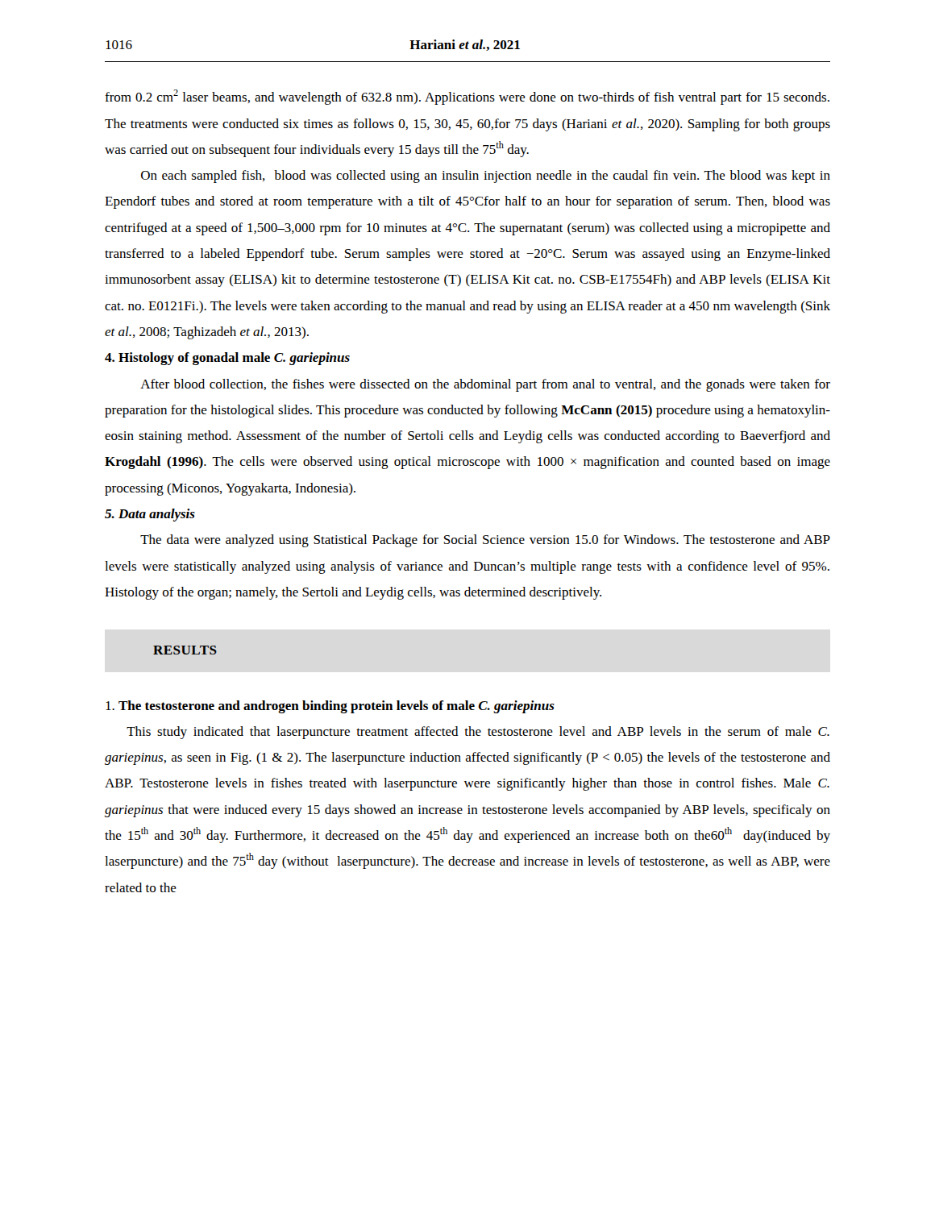1016 Hariani et al., 2021
from 0.2 cm2 laser beams, and wavelength of 632.8 nm). Applications were done on two-thirds of fish ventral part for 15 seconds. The treatments were conducted six times as follows 0, 15, 30, 45, 60,for 75 days (Hariani et al., 2020). Sampling for both groups was carried out on subsequent four individuals every 15 days till the 75th day.
On each sampled fish, blood was collected using an insulin injection needle in the caudal fin vein. The blood was kept in Ependorf tubes and stored at room temperature with a tilt of 45°Cfor half to an hour for separation of serum. Then, blood was centrifuged at a speed of 1,500–3,000 rpm for 10 minutes at 4°C. The supernatant (serum) was collected using a micropipette and transferred to a labeled Eppendorf tube. Serum samples were stored at −20°C. Serum was assayed using an Enzyme-linked immunosorbent assay (ELISA) kit to determine testosterone (T) (ELISA Kit cat. no. CSB-E17554Fh) and ABP levels (ELISA Kit cat. no. E0121Fi.). The levels were taken according to the manual and read by using an ELISA reader at a 450 nm wavelength (Sink et al., 2008; Taghizadeh et al., 2013).
4. Histology of gonadal male C. gariepinus
After blood collection, the fishes were dissected on the abdominal part from anal to ventral, and the gonads were taken for preparation for the histological slides. This procedure was conducted by following McCann (2015) procedure using a hematoxylin-eosin staining method. Assessment of the number of Sertoli cells and Leydig cells was conducted according to Baeverfjord and Krogdahl (1996). The cells were observed using optical microscope with 1000 × magnification and counted based on image processing (Miconos, Yogyakarta, Indonesia).
5. Data analysis
The data were analyzed using Statistical Package for Social Science version 15.0 for Windows. The testosterone and ABP levels were statistically analyzed using analysis of variance and Duncan’s multiple range tests with a confidence level of 95%. Histology of the organ; namely, the Sertoli and Leydig cells, was determined descriptively.
RESULTS
1. The testosterone and androgen binding protein levels of male C. gariepinus
This study indicated that laserpuncture treatment affected the testosterone level and ABP levels in the serum of male C. gariepinus, as seen in Fig. (1 & 2). The laserpuncture induction affected significantly (P < 0.05) the levels of the testosterone and ABP. Testosterone levels in fishes treated with laserpuncture were significantly higher than those in control fishes. Male C. gariepinus that were induced every 15 days showed an increase in testosterone levels accompanied by ABP levels, specificaly on the 15th and 30th day. Furthermore, it decreased on the 45th day and experienced an increase both on the60th day(induced by laserpuncture) and the 75th day (without laserpuncture). The decrease and increase in levels of testosterone, as well as ABP, were related to the